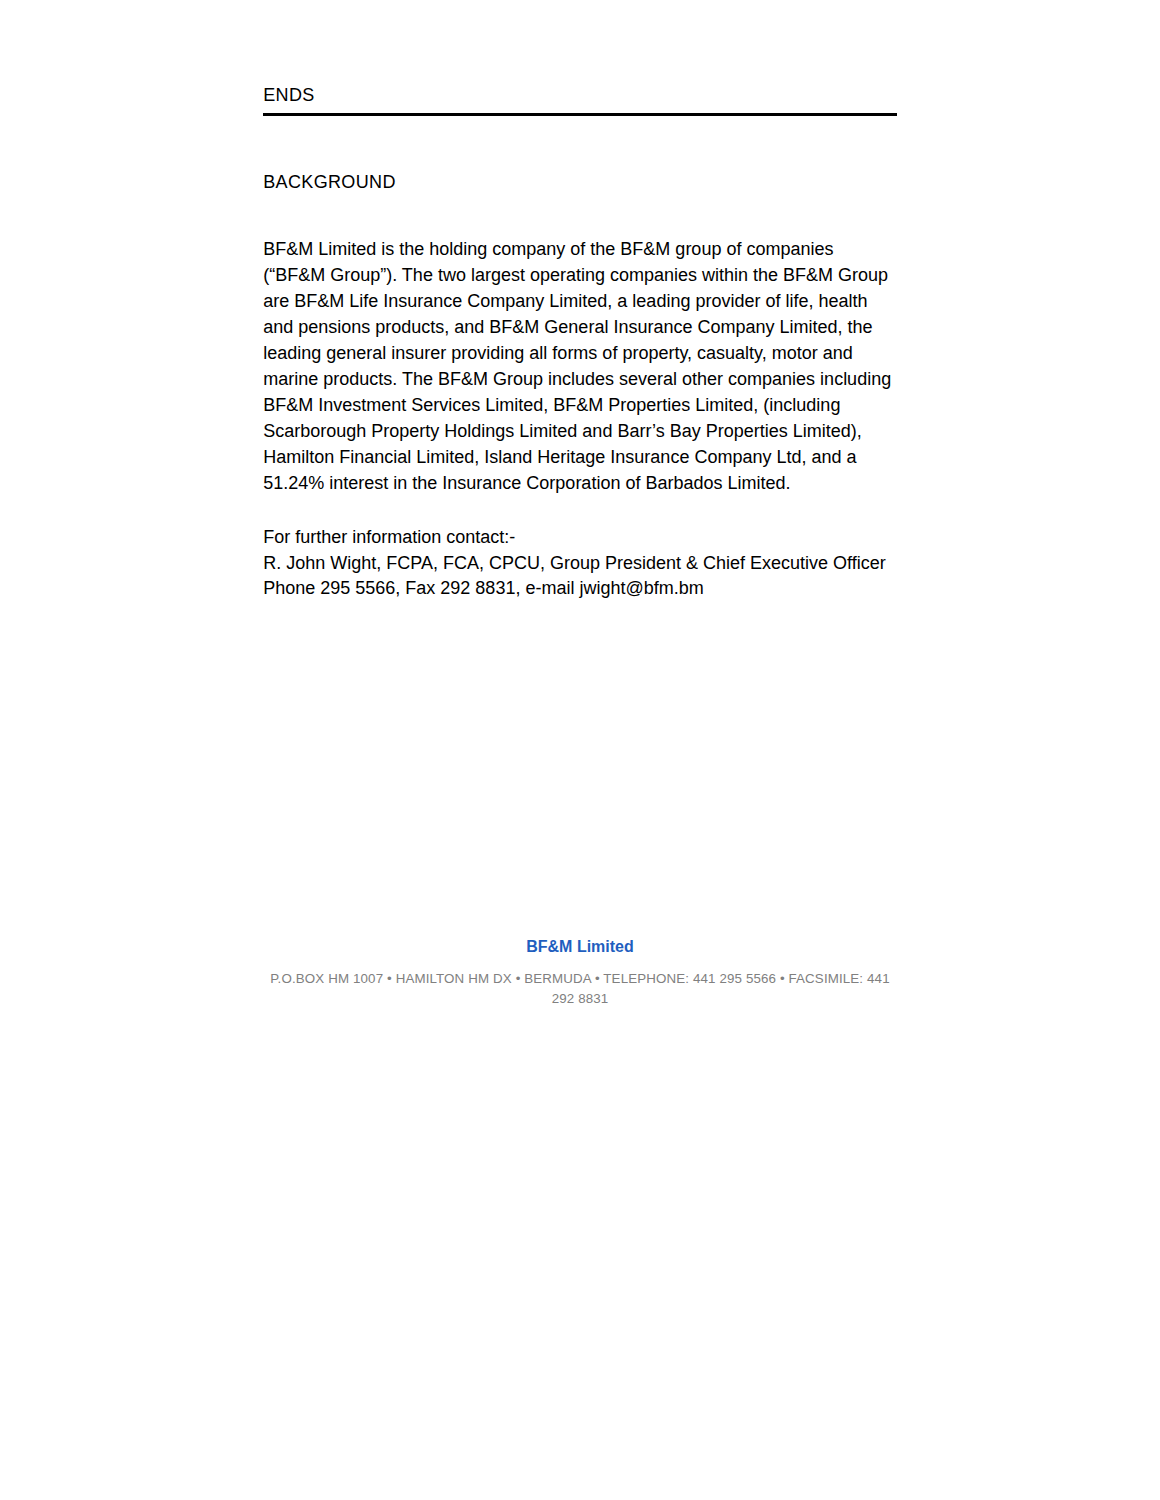ENDS
BACKGROUND
BF&M Limited is the holding company of the BF&M group of companies (“BF&M Group”). The two largest operating companies within the BF&M Group are BF&M Life Insurance Company Limited, a leading provider of life, health and pensions products, and BF&M General Insurance Company Limited, the leading general insurer providing all forms of property, casualty, motor and marine products. The BF&M Group includes several other companies including BF&M Investment Services Limited, BF&M Properties Limited, (including Scarborough Property Holdings Limited and Barr’s Bay Properties Limited), Hamilton Financial Limited, Island Heritage Insurance Company Ltd, and a 51.24% interest in the Insurance Corporation of Barbados Limited.
For further information contact:-
R. John Wight, FCPA, FCA, CPCU, Group President & Chief Executive Officer
Phone 295 5566, Fax 292 8831, e-mail jwight@bfm.bm
BF&M Limited
P.O.BOX HM 1007 • HAMILTON HM DX • BERMUDA • TELEPHONE: 441 295 5566 • FACSIMILE: 441 292 8831